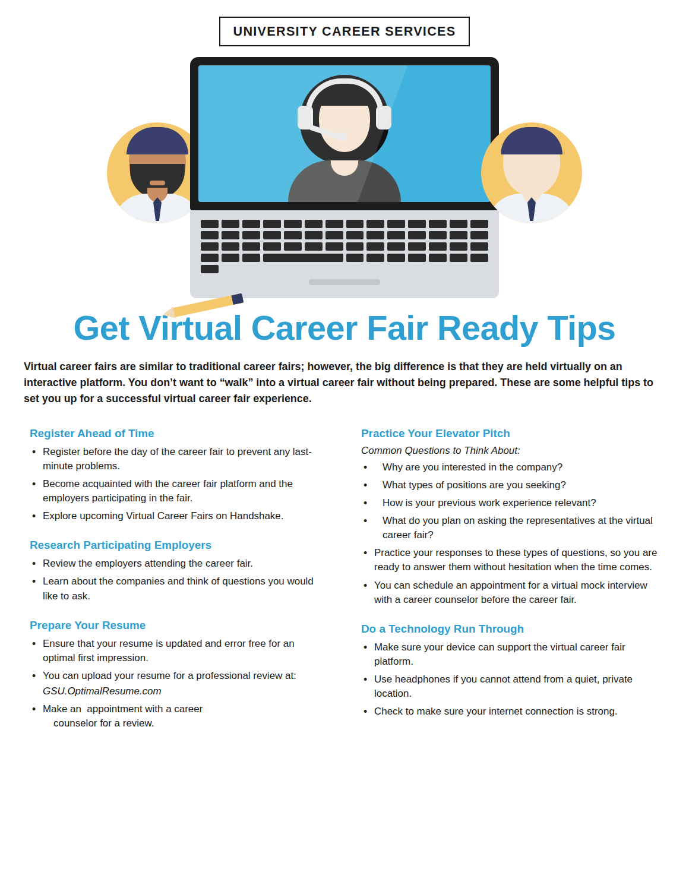UNIVERSITY CAREER SERVICES
Get Virtual Career Fair Ready Tips
Virtual career fairs are similar to traditional career fairs; however, the big difference is that they are held virtually on an interactive platform. You don’t want to “walk” into a virtual career fair without being prepared. These are some helpful tips to set you up for a successful virtual career fair experience.
Register Ahead of Time
Register before the day of the career fair to prevent any last-minute problems.
Become acquainted with the career fair platform and the employers participating in the fair.
Explore upcoming Virtual Career Fairs on Handshake.
Research Participating Employers
Review the employers attending the career fair.
Learn about the companies and think of questions you would like to ask.
Prepare Your Resume
Ensure that your resume is updated and error free for an optimal first impression.
You can upload your resume for a professional review at: GSU.OptimalResume.com
Make an appointment with a career counselor for a review.
Practice Your Elevator Pitch
Common Questions to Think About:
Why are you interested in the company?
What types of positions are you seeking?
How is your previous work experience relevant?
What do you plan on asking the representatives at the virtual career fair?
Practice your responses to these types of questions, so you are ready to answer them without hesitation when the time comes.
You can schedule an appointment for a virtual mock interview with a career counselor before the career fair.
Do a Technology Run Through
Make sure your device can support the virtual career fair platform.
Use headphones if you cannot attend from a quiet, private location.
Check to make sure your internet connection is strong.